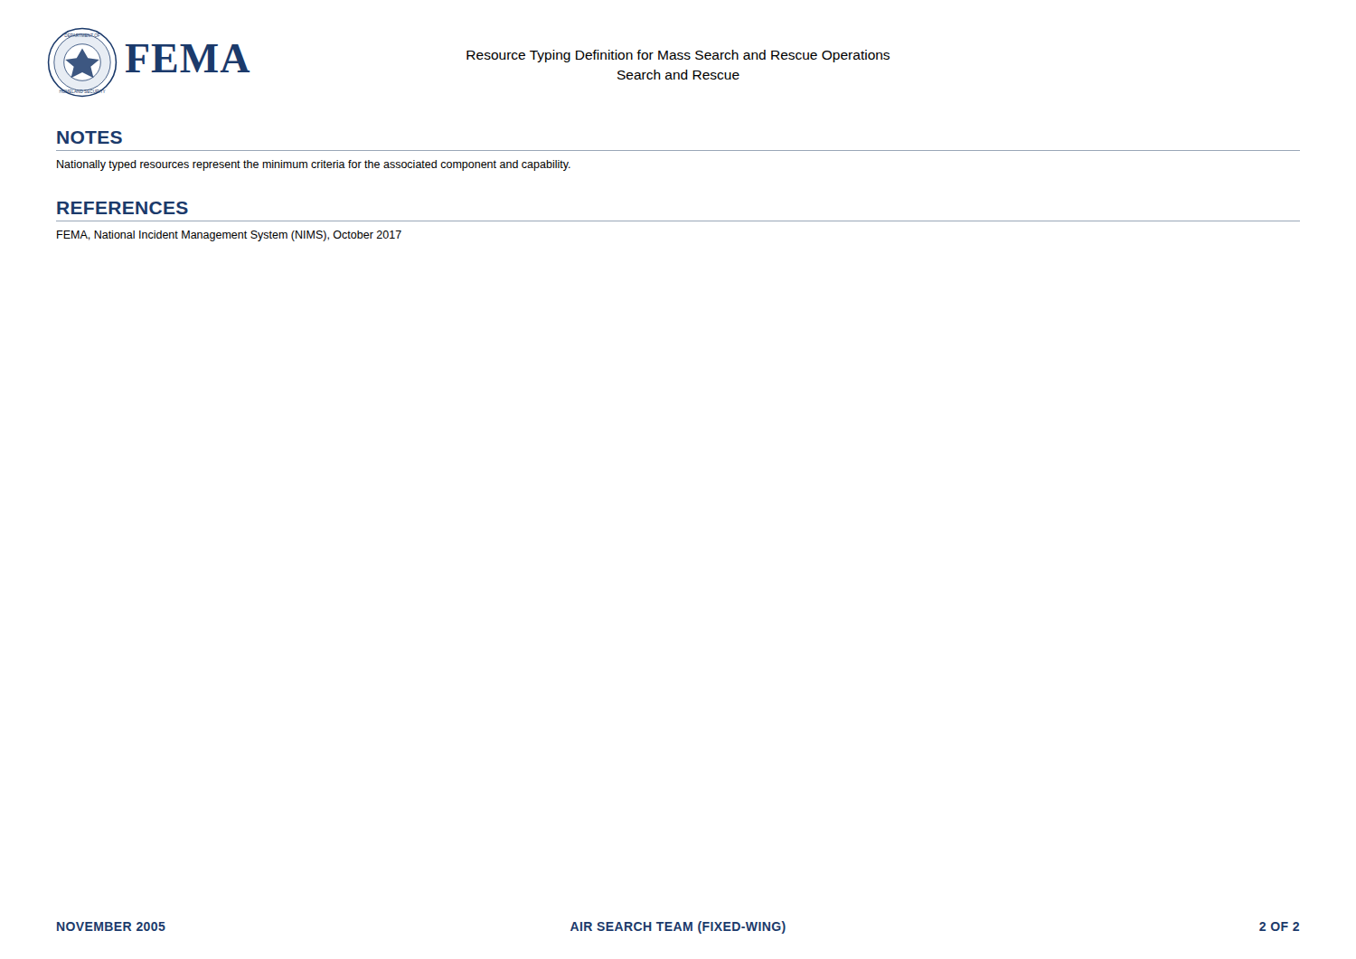DEPARTMENT OF HOMELAND SECURITY
FEMA
Resource Typing Definition for Mass Search and Rescue Operations Search and Rescue
NOTES
Nationally typed resources represent the minimum criteria for the associated component and capability.
REFERENCES
FEMA, National Incident Management System (NIMS), October 2017
NOVEMBER 2005
AIR SEARCH TEAM (FIXED-WING)
2 OF 2